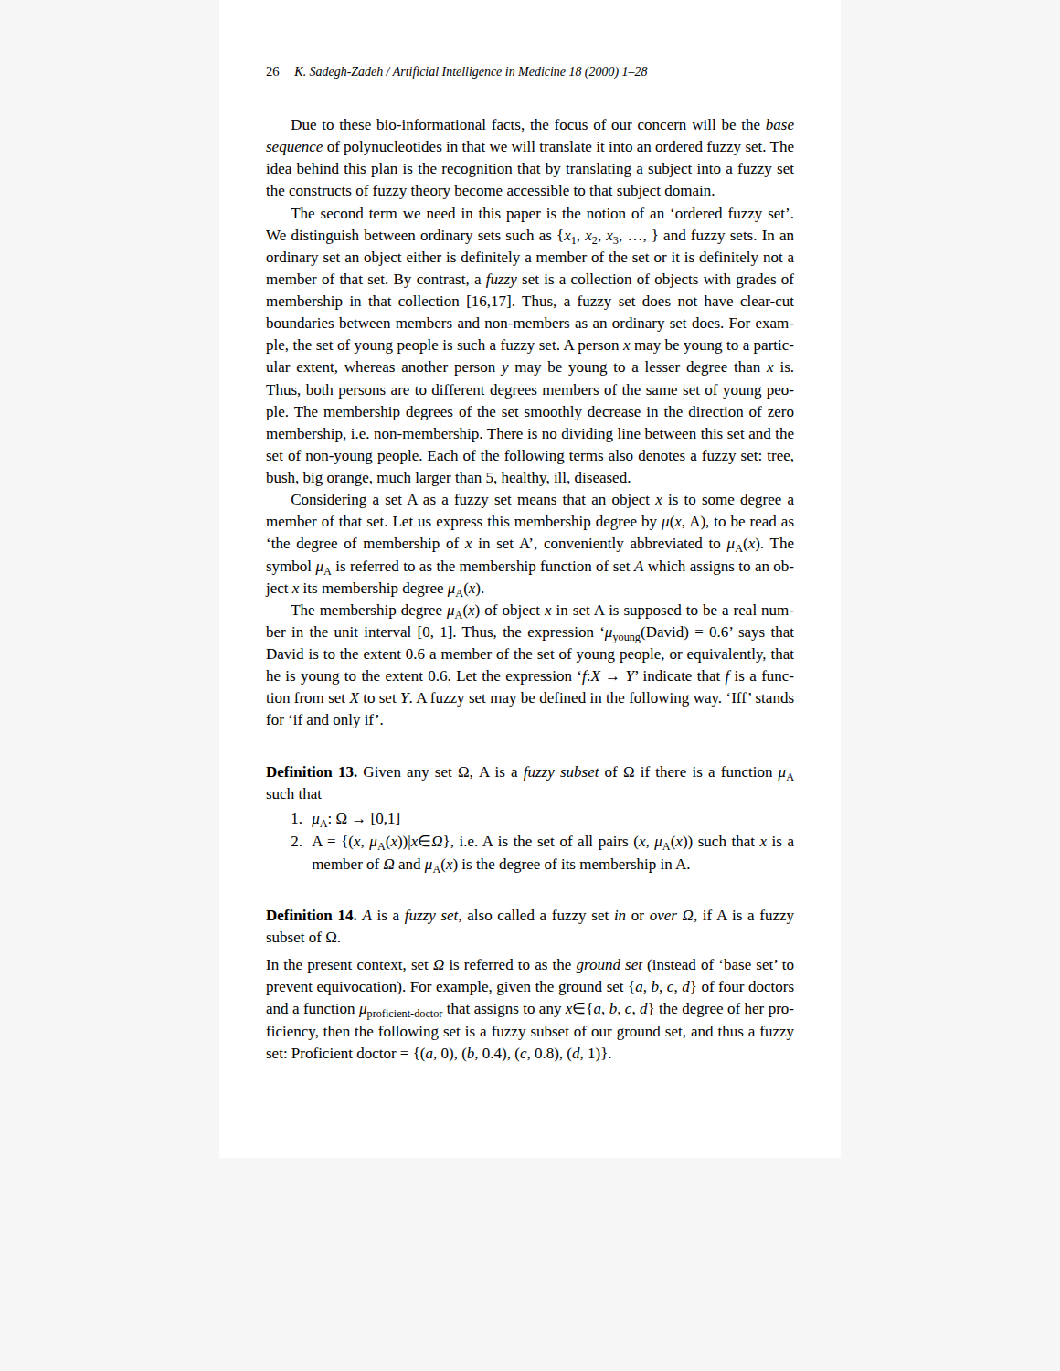26 K. Sadegh-Zadeh / Artificial Intelligence in Medicine 18 (2000) 1–28
Due to these bio-informational facts, the focus of our concern will be the base sequence of polynucleotides in that we will translate it into an ordered fuzzy set. The idea behind this plan is the recognition that by translating a subject into a fuzzy set the constructs of fuzzy theory become accessible to that subject domain.
The second term we need in this paper is the notion of an ‘ordered fuzzy set’. We distinguish between ordinary sets such as {x1, x2, x3, …, } and fuzzy sets. In an ordinary set an object either is definitely a member of the set or it is definitely not a member of that set. By contrast, a fuzzy set is a collection of objects with grades of membership in that collection [16,17]. Thus, a fuzzy set does not have clear-cut boundaries between members and non-members as an ordinary set does. For example, the set of young people is such a fuzzy set. A person x may be young to a particular extent, whereas another person y may be young to a lesser degree than x is. Thus, both persons are to different degrees members of the same set of young people. The membership degrees of the set smoothly decrease in the direction of zero membership, i.e. non-membership. There is no dividing line between this set and the set of non-young people. Each of the following terms also denotes a fuzzy set: tree, bush, big orange, much larger than 5, healthy, ill, diseased.
Considering a set A as a fuzzy set means that an object x is to some degree a member of that set. Let us express this membership degree by μ(x, A), to be read as ‘the degree of membership of x in set A’, conveniently abbreviated to μA(x). The symbol μA is referred to as the membership function of set A which assigns to an object x its membership degree μA(x).
The membership degree μA(x) of object x in set A is supposed to be a real number in the unit interval [0, 1]. Thus, the expression ‘μyoung(David) = 0.6’ says that David is to the extent 0.6 a member of the set of young people, or equivalently, that he is young to the extent 0.6. Let the expression ‘f:X → Y’ indicate that f is a function from set X to set Y. A fuzzy set may be defined in the following way. ‘Iff’ stands for ‘if and only if’.
Definition 13. Given any set Ω, A is a fuzzy subset of Ω if there is a function μA such that
μA: Ω → [0,1]
A = {(x, μA(x))|x∈Ω}, i.e. A is the set of all pairs (x, μA(x)) such that x is a member of Ω and μA(x) is the degree of its membership in A.
Definition 14. A is a fuzzy set, also called a fuzzy set in or over Ω, if A is a fuzzy subset of Ω.
In the present context, set Ω is referred to as the ground set (instead of ‘base set’ to prevent equivocation). For example, given the ground set {a, b, c, d} of four doctors and a function μproficient-doctor that assigns to any x∈{a, b, c, d} the degree of her proficiency, then the following set is a fuzzy subset of our ground set, and thus a fuzzy set: Proficient doctor = {(a, 0), (b, 0.4), (c, 0.8), (d, 1)}.